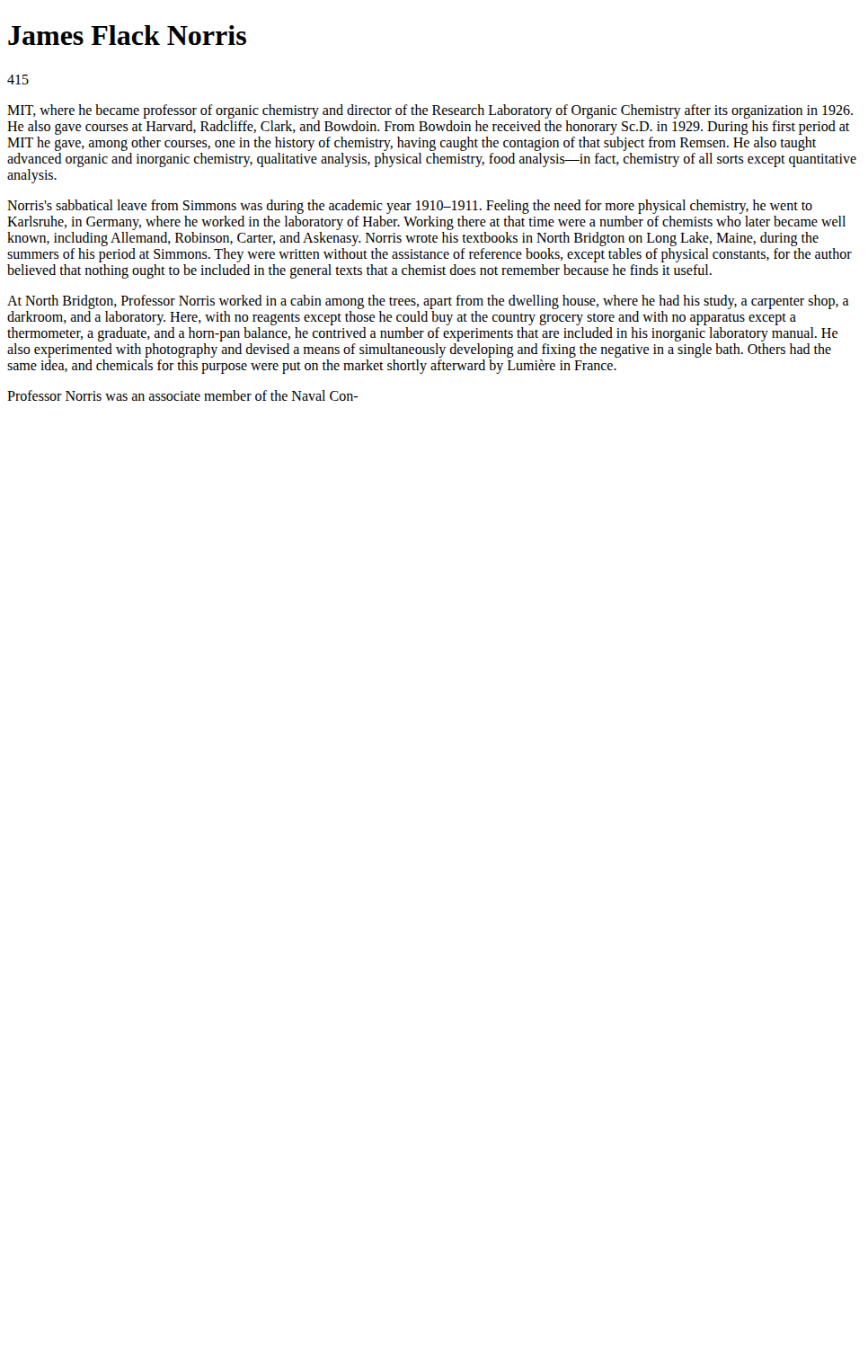James Flack Norris
415
MIT, where he became professor of organic chemistry and director of the Research Laboratory of Organic Chemistry after its organization in 1926. He also gave courses at Harvard, Radcliffe, Clark, and Bowdoin. From Bowdoin he received the honorary Sc.D. in 1929. During his first period at MIT he gave, among other courses, one in the history of chemistry, having caught the contagion of that subject from Remsen. He also taught advanced organic and inorganic chemistry, qualitative analysis, physical chemistry, food analysis—in fact, chemistry of all sorts except quantitative analysis.
Norris's sabbatical leave from Simmons was during the academic year 1910–1911. Feeling the need for more physical chemistry, he went to Karlsruhe, in Germany, where he worked in the laboratory of Haber. Working there at that time were a number of chemists who later became well known, including Allemand, Robinson, Carter, and Askenasy. Norris wrote his textbooks in North Bridgton on Long Lake, Maine, during the summers of his period at Simmons. They were written without the assistance of reference books, except tables of physical constants, for the author believed that nothing ought to be included in the general texts that a chemist does not remember because he finds it useful.
At North Bridgton, Professor Norris worked in a cabin among the trees, apart from the dwelling house, where he had his study, a carpenter shop, a darkroom, and a laboratory. Here, with no reagents except those he could buy at the country grocery store and with no apparatus except a thermometer, a graduate, and a horn-pan balance, he contrived a number of experiments that are included in his inorganic laboratory manual. He also experimented with photography and devised a means of simultaneously developing and fixing the negative in a single bath. Others had the same idea, and chemicals for this purpose were put on the market shortly afterward by Lumière in France.
Professor Norris was an associate member of the Naval Con-